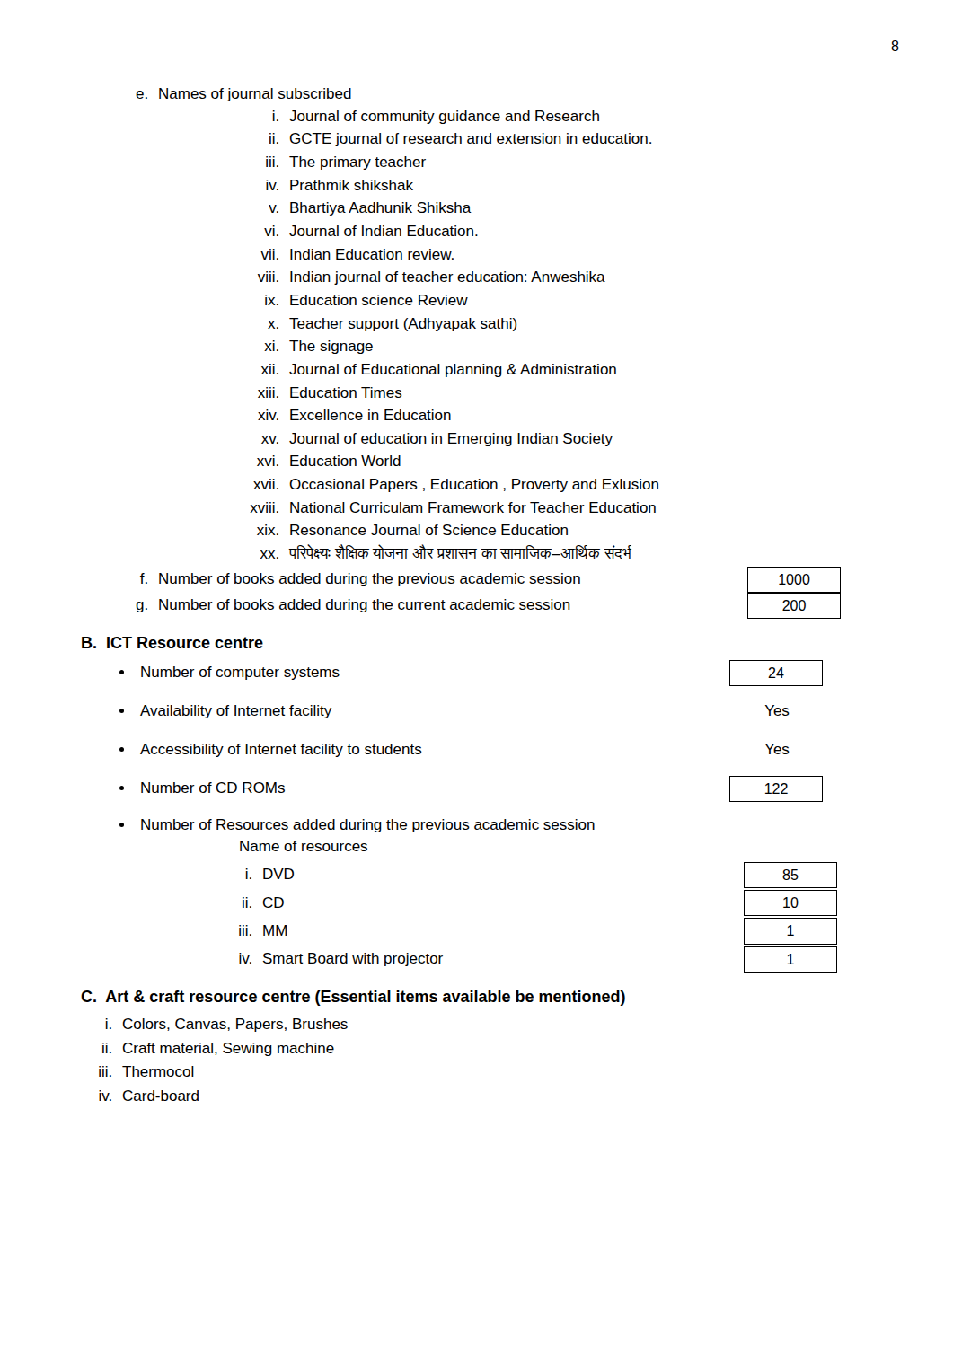8
Names of journal subscribed
Journal of community guidance and Research
GCTE journal of research and extension in education.
The primary teacher
Prathmik shikshak
Bhartiya Aadhunik Shiksha
Journal of Indian Education.
Indian Education review.
Indian journal of teacher education: Anweshika
Education science Review
Teacher support (Adhyapak sathi)
The signage
Journal of Educational planning & Administration
Education Times
Excellence in Education
Journal of education in Emerging Indian Society
Education World
Occasional Papers , Education , Proverty and Exlusion
National Curriculam Framework for Teacher Education
Resonance Journal of Science Education
परिपेक्ष्यः शैक्षिक योजना और प्रशासन का सामाजिक–आर्थिक संदर्भ
Number of books added during the previous academic session 1000
Number of books added during the current academic session 200
B. ICT Resource centre
Number of computer systems 24
Availability of Internet facility Yes
Accessibility of Internet facility to students Yes
Number of CD ROMs 122
Number of Resources added during the previous academic session
Name of resources
DVD 85
CD 10
MM 1
Smart Board with projector 1
C. Art & craft resource centre (Essential items available be mentioned)
Colors, Canvas, Papers, Brushes
Craft material, Sewing machine
Thermocol
Card-board